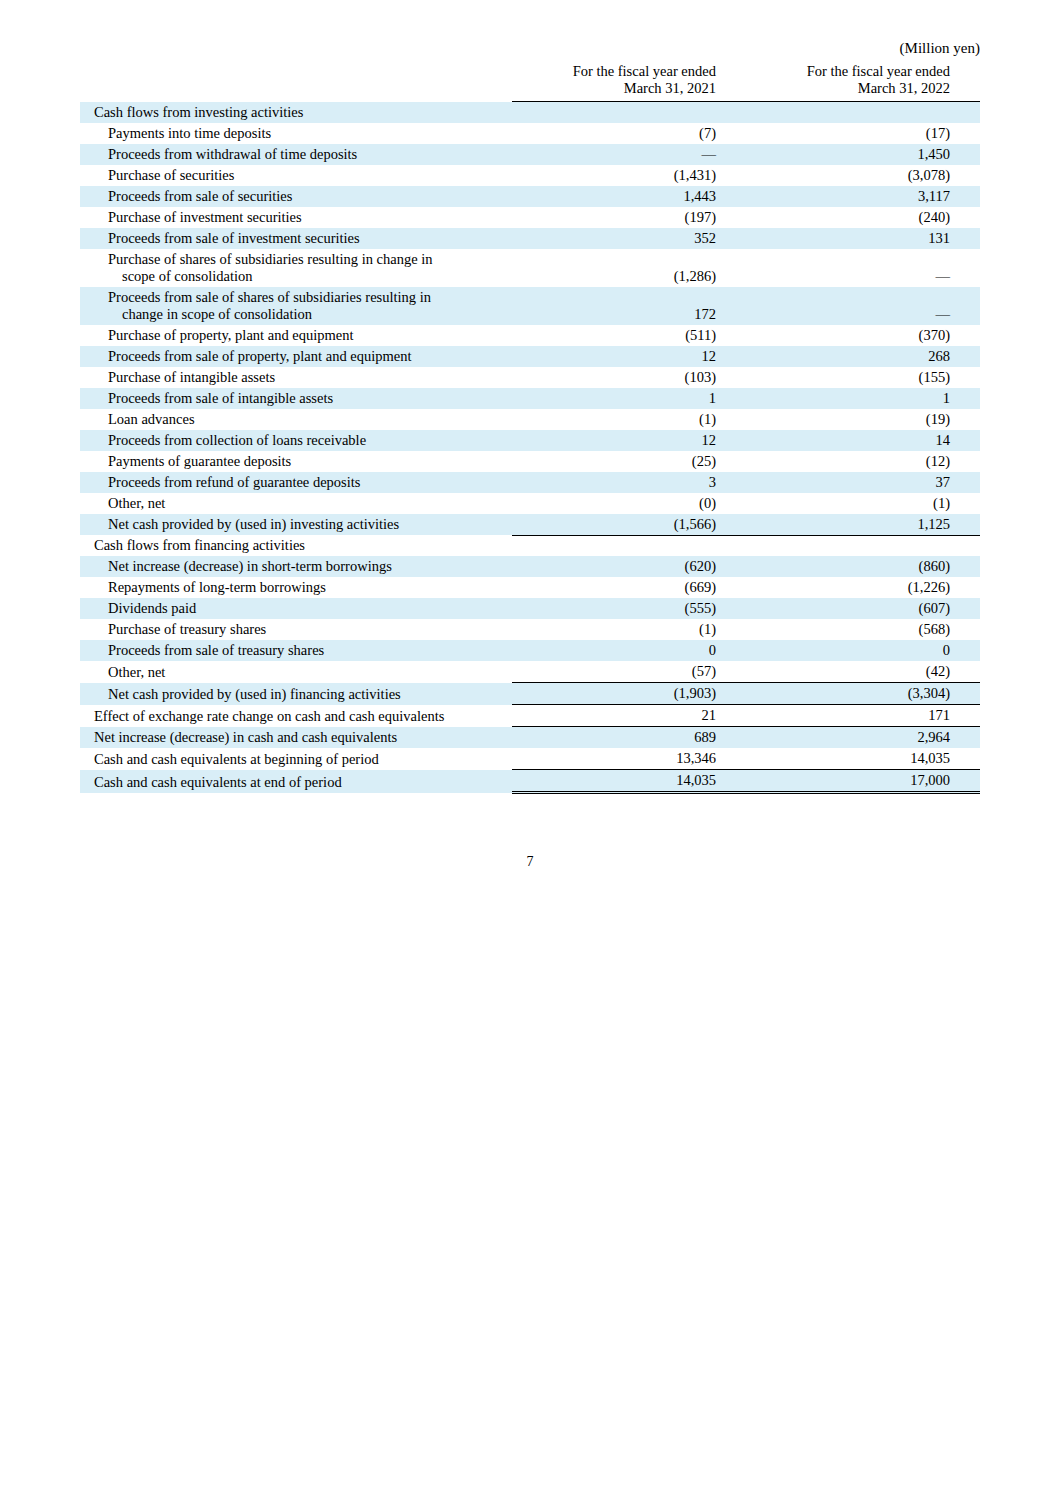(Million yen)
| | For the fiscal year ended March 31, 2021 | For the fiscal year ended March 31, 2022 |
| --- | --- | --- |
| Cash flows from investing activities | | |
| Payments into time deposits | (7) | (17) |
| Proceeds from withdrawal of time deposits | — | 1,450 |
| Purchase of securities | (1,431) | (3,078) |
| Proceeds from sale of securities | 1,443 | 3,117 |
| Purchase of investment securities | (197) | (240) |
| Proceeds from sale of investment securities | 352 | 131 |
| Purchase of shares of subsidiaries resulting in change in scope of consolidation | (1,286) | — |
| Proceeds from sale of shares of subsidiaries resulting in change in scope of consolidation | 172 | — |
| Purchase of property, plant and equipment | (511) | (370) |
| Proceeds from sale of property, plant and equipment | 12 | 268 |
| Purchase of intangible assets | (103) | (155) |
| Proceeds from sale of intangible assets | 1 | 1 |
| Loan advances | (1) | (19) |
| Proceeds from collection of loans receivable | 12 | 14 |
| Payments of guarantee deposits | (25) | (12) |
| Proceeds from refund of guarantee deposits | 3 | 37 |
| Other, net | (0) | (1) |
| Net cash provided by (used in) investing activities | (1,566) | 1,125 |
| Cash flows from financing activities | | |
| Net increase (decrease) in short-term borrowings | (620) | (860) |
| Repayments of long-term borrowings | (669) | (1,226) |
| Dividends paid | (555) | (607) |
| Purchase of treasury shares | (1) | (568) |
| Proceeds from sale of treasury shares | 0 | 0 |
| Other, net | (57) | (42) |
| Net cash provided by (used in) financing activities | (1,903) | (3,304) |
| Effect of exchange rate change on cash and cash equivalents | 21 | 171 |
| Net increase (decrease) in cash and cash equivalents | 689 | 2,964 |
| Cash and cash equivalents at beginning of period | 13,346 | 14,035 |
| Cash and cash equivalents at end of period | 14,035 | 17,000 |
7